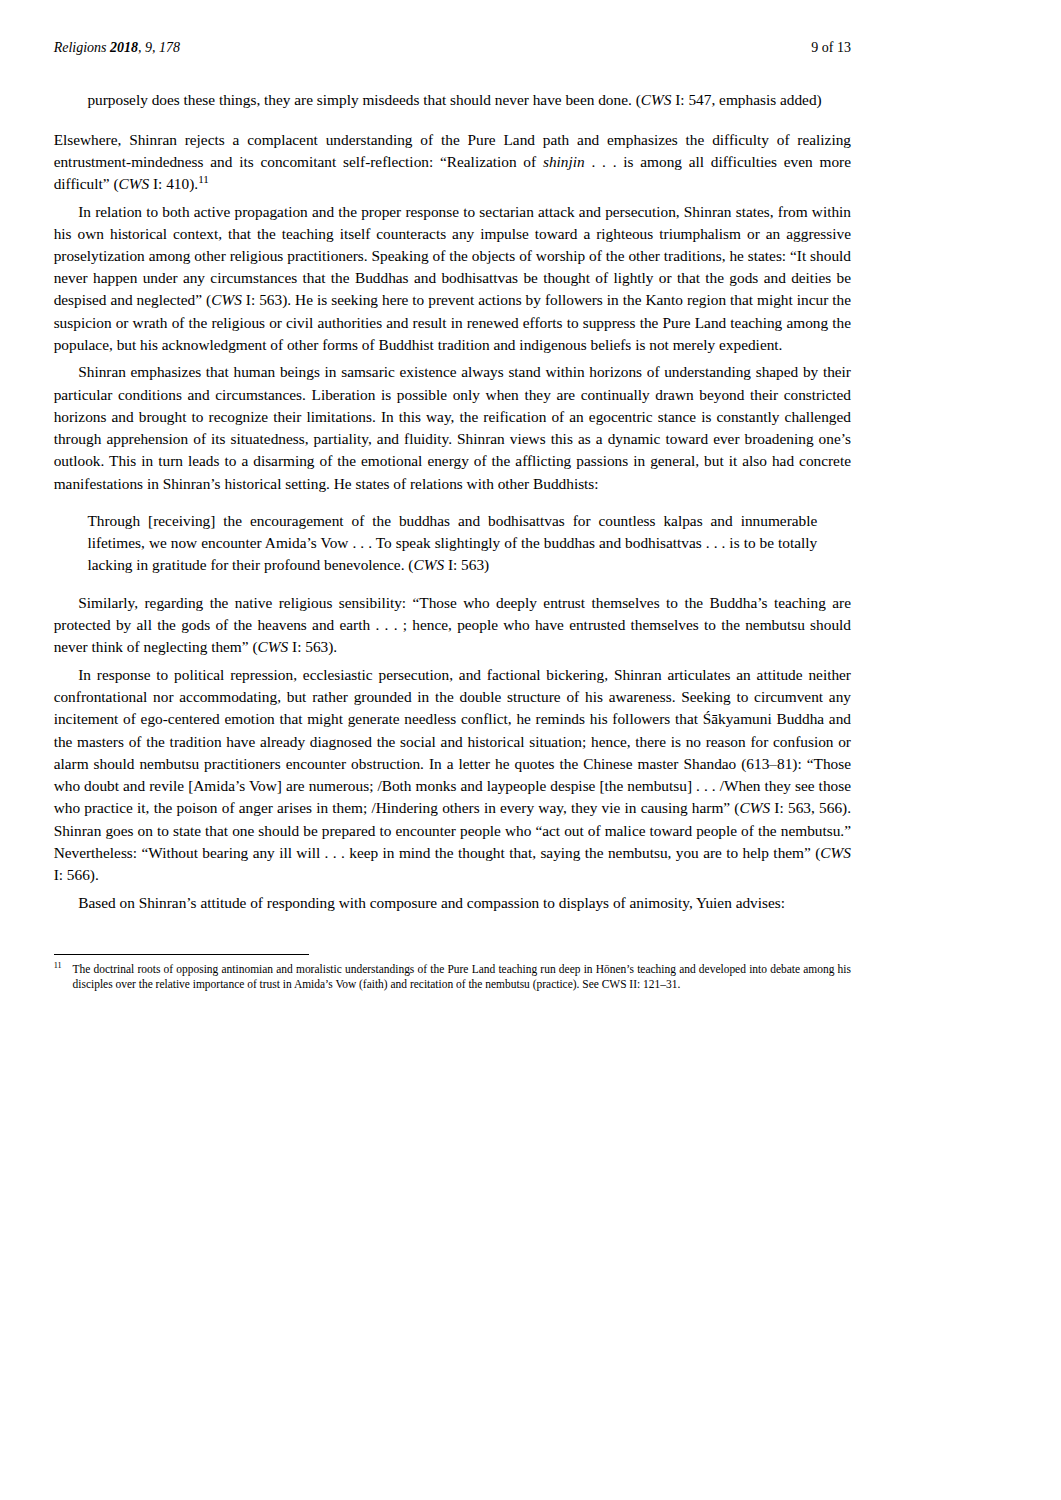Religions 2018, 9, 178 9 of 13
purposely does these things, they are simply misdeeds that should never have been done. (CWS I: 547, emphasis added)
Elsewhere, Shinran rejects a complacent understanding of the Pure Land path and emphasizes the difficulty of realizing entrustment-mindedness and its concomitant self-reflection: “Realization of shinjin . . . is among all difficulties even more difficult” (CWS I: 410).11
In relation to both active propagation and the proper response to sectarian attack and persecution, Shinran states, from within his own historical context, that the teaching itself counteracts any impulse toward a righteous triumphalism or an aggressive proselytization among other religious practitioners. Speaking of the objects of worship of the other traditions, he states: “It should never happen under any circumstances that the Buddhas and bodhisattvas be thought of lightly or that the gods and deities be despised and neglected” (CWS I: 563). He is seeking here to prevent actions by followers in the Kanto region that might incur the suspicion or wrath of the religious or civil authorities and result in renewed efforts to suppress the Pure Land teaching among the populace, but his acknowledgment of other forms of Buddhist tradition and indigenous beliefs is not merely expedient.
Shinran emphasizes that human beings in samsaric existence always stand within horizons of understanding shaped by their particular conditions and circumstances. Liberation is possible only when they are continually drawn beyond their constricted horizons and brought to recognize their limitations. In this way, the reification of an egocentric stance is constantly challenged through apprehension of its situatedness, partiality, and fluidity. Shinran views this as a dynamic toward ever broadening one’s outlook. This in turn leads to a disarming of the emotional energy of the afflicting passions in general, but it also had concrete manifestations in Shinran’s historical setting. He states of relations with other Buddhists:
Through [receiving] the encouragement of the buddhas and bodhisattvas for countless kalpas and innumerable lifetimes, we now encounter Amida’s Vow . . . To speak slightingly of the buddhas and bodhisattvas . . . is to be totally lacking in gratitude for their profound benevolence. (CWS I: 563)
Similarly, regarding the native religious sensibility: “Those who deeply entrust themselves to the Buddha’s teaching are protected by all the gods of the heavens and earth . . . ; hence, people who have entrusted themselves to the nembutsu should never think of neglecting them” (CWS I: 563).
In response to political repression, ecclesiastic persecution, and factional bickering, Shinran articulates an attitude neither confrontational nor accommodating, but rather grounded in the double structure of his awareness. Seeking to circumvent any incitement of ego-centered emotion that might generate needless conflict, he reminds his followers that Śākyamuni Buddha and the masters of the tradition have already diagnosed the social and historical situation; hence, there is no reason for confusion or alarm should nembutsu practitioners encounter obstruction. In a letter he quotes the Chinese master Shandao (613–81): “Those who doubt and revile [Amida’s Vow] are numerous; /Both monks and laypeople despise [the nembutsu] . . . /When they see those who practice it, the poison of anger arises in them; /Hindering others in every way, they vie in causing harm” (CWS I: 563, 566). Shinran goes on to state that one should be prepared to encounter people who “act out of malice toward people of the nembutsu.” Nevertheless: “Without bearing any ill will . . . keep in mind the thought that, saying the nembutsu, you are to help them” (CWS I: 566).
Based on Shinran’s attitude of responding with composure and compassion to displays of animosity, Yuien advises:
11 The doctrinal roots of opposing antinomian and moralistic understandings of the Pure Land teaching run deep in Hōnen’s teaching and developed into debate among his disciples over the relative importance of trust in Amida’s Vow (faith) and recitation of the nembutsu (practice). See CWS II: 121–31.